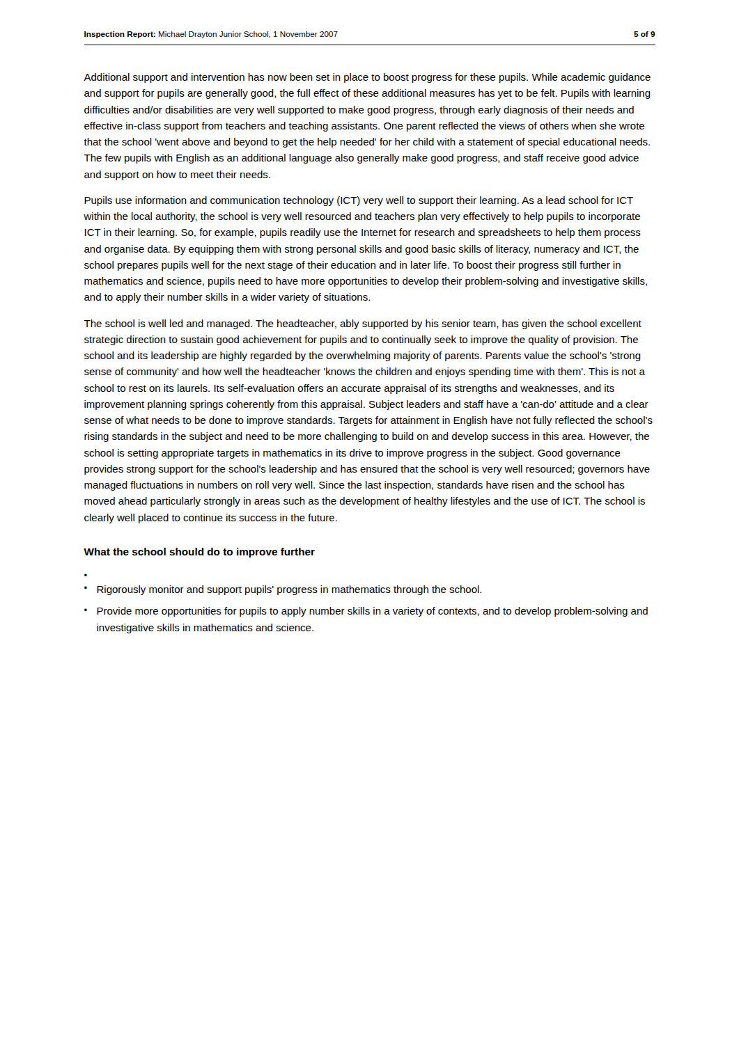Inspection Report: Michael Drayton Junior School, 1 November 2007
5 of 9
Additional support and intervention has now been set in place to boost progress for these pupils. While academic guidance and support for pupils are generally good, the full effect of these additional measures has yet to be felt. Pupils with learning difficulties and/or disabilities are very well supported to make good progress, through early diagnosis of their needs and effective in-class support from teachers and teaching assistants. One parent reflected the views of others when she wrote that the school 'went above and beyond to get the help needed' for her child with a statement of special educational needs. The few pupils with English as an additional language also generally make good progress, and staff receive good advice and support on how to meet their needs.
Pupils use information and communication technology (ICT) very well to support their learning. As a lead school for ICT within the local authority, the school is very well resourced and teachers plan very effectively to help pupils to incorporate ICT in their learning. So, for example, pupils readily use the Internet for research and spreadsheets to help them process and organise data. By equipping them with strong personal skills and good basic skills of literacy, numeracy and ICT, the school prepares pupils well for the next stage of their education and in later life. To boost their progress still further in mathematics and science, pupils need to have more opportunities to develop their problem-solving and investigative skills, and to apply their number skills in a wider variety of situations.
The school is well led and managed. The headteacher, ably supported by his senior team, has given the school excellent strategic direction to sustain good achievement for pupils and to continually seek to improve the quality of provision. The school and its leadership are highly regarded by the overwhelming majority of parents. Parents value the school's 'strong sense of community' and how well the headteacher 'knows the children and enjoys spending time with them'. This is not a school to rest on its laurels. Its self-evaluation offers an accurate appraisal of its strengths and weaknesses, and its improvement planning springs coherently from this appraisal. Subject leaders and staff have a 'can-do' attitude and a clear sense of what needs to be done to improve standards. Targets for attainment in English have not fully reflected the school's rising standards in the subject and need to be more challenging to build on and develop success in this area. However, the school is setting appropriate targets in mathematics in its drive to improve progress in the subject. Good governance provides strong support for the school's leadership and has ensured that the school is very well resourced; governors have managed fluctuations in numbers on roll very well. Since the last inspection, standards have risen and the school has moved ahead particularly strongly in areas such as the development of healthy lifestyles and the use of ICT. The school is clearly well placed to continue its success in the future.
What the school should do to improve further
Rigorously monitor and support pupils' progress in mathematics through the school.
Provide more opportunities for pupils to apply number skills in a variety of contexts, and to develop problem-solving and investigative skills in mathematics and science.